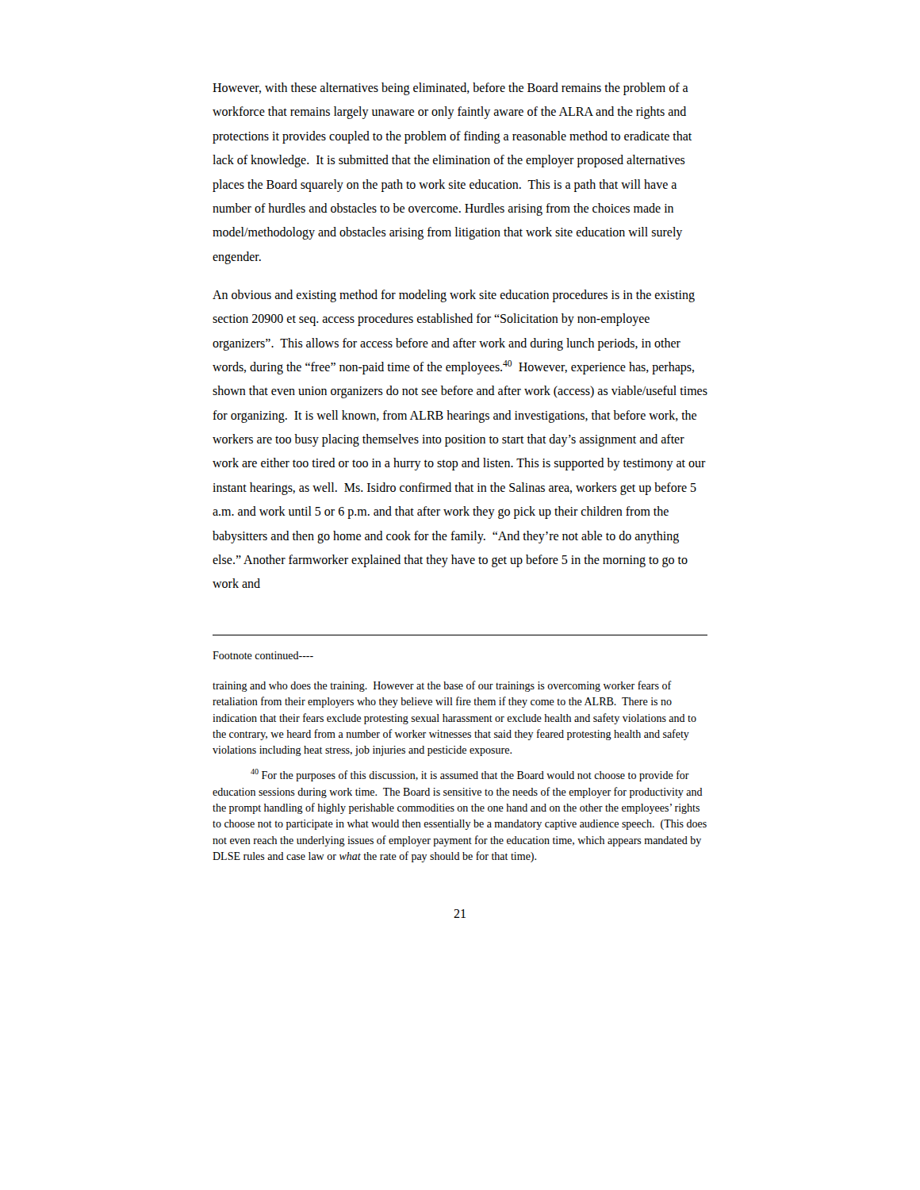However, with these alternatives being eliminated, before the Board remains the problem of a workforce that remains largely unaware or only faintly aware of the ALRA and the rights and protections it provides coupled to the problem of finding a reasonable method to eradicate that lack of knowledge. It is submitted that the elimination of the employer proposed alternatives places the Board squarely on the path to work site education. This is a path that will have a number of hurdles and obstacles to be overcome. Hurdles arising from the choices made in model/methodology and obstacles arising from litigation that work site education will surely engender.
An obvious and existing method for modeling work site education procedures is in the existing section 20900 et seq. access procedures established for “Solicitation by non-employee organizers”. This allows for access before and after work and during lunch periods, in other words, during the “free” non-paid time of the employees.40 However, experience has, perhaps, shown that even union organizers do not see before and after work (access) as viable/useful times for organizing. It is well known, from ALRB hearings and investigations, that before work, the workers are too busy placing themselves into position to start that day’s assignment and after work are either too tired or too in a hurry to stop and listen. This is supported by testimony at our instant hearings, as well. Ms. Isidro confirmed that in the Salinas area, workers get up before 5 a.m. and work until 5 or 6 p.m. and that after work they go pick up their children from the babysitters and then go home and cook for the family. “And they’re not able to do anything else.” Another farmworker explained that they have to get up before 5 in the morning to go to work and
Footnote continued----
training and who does the training. However at the base of our trainings is overcoming worker fears of retaliation from their employers who they believe will fire them if they come to the ALRB. There is no indication that their fears exclude protesting sexual harassment or exclude health and safety violations and to the contrary, we heard from a number of worker witnesses that said they feared protesting health and safety violations including heat stress, job injuries and pesticide exposure.
40 For the purposes of this discussion, it is assumed that the Board would not choose to provide for education sessions during work time. The Board is sensitive to the needs of the employer for productivity and the prompt handling of highly perishable commodities on the one hand and on the other the employees’ rights to choose not to participate in what would then essentially be a mandatory captive audience speech. (This does not even reach the underlying issues of employer payment for the education time, which appears mandated by DLSE rules and case law or what the rate of pay should be for that time).
21